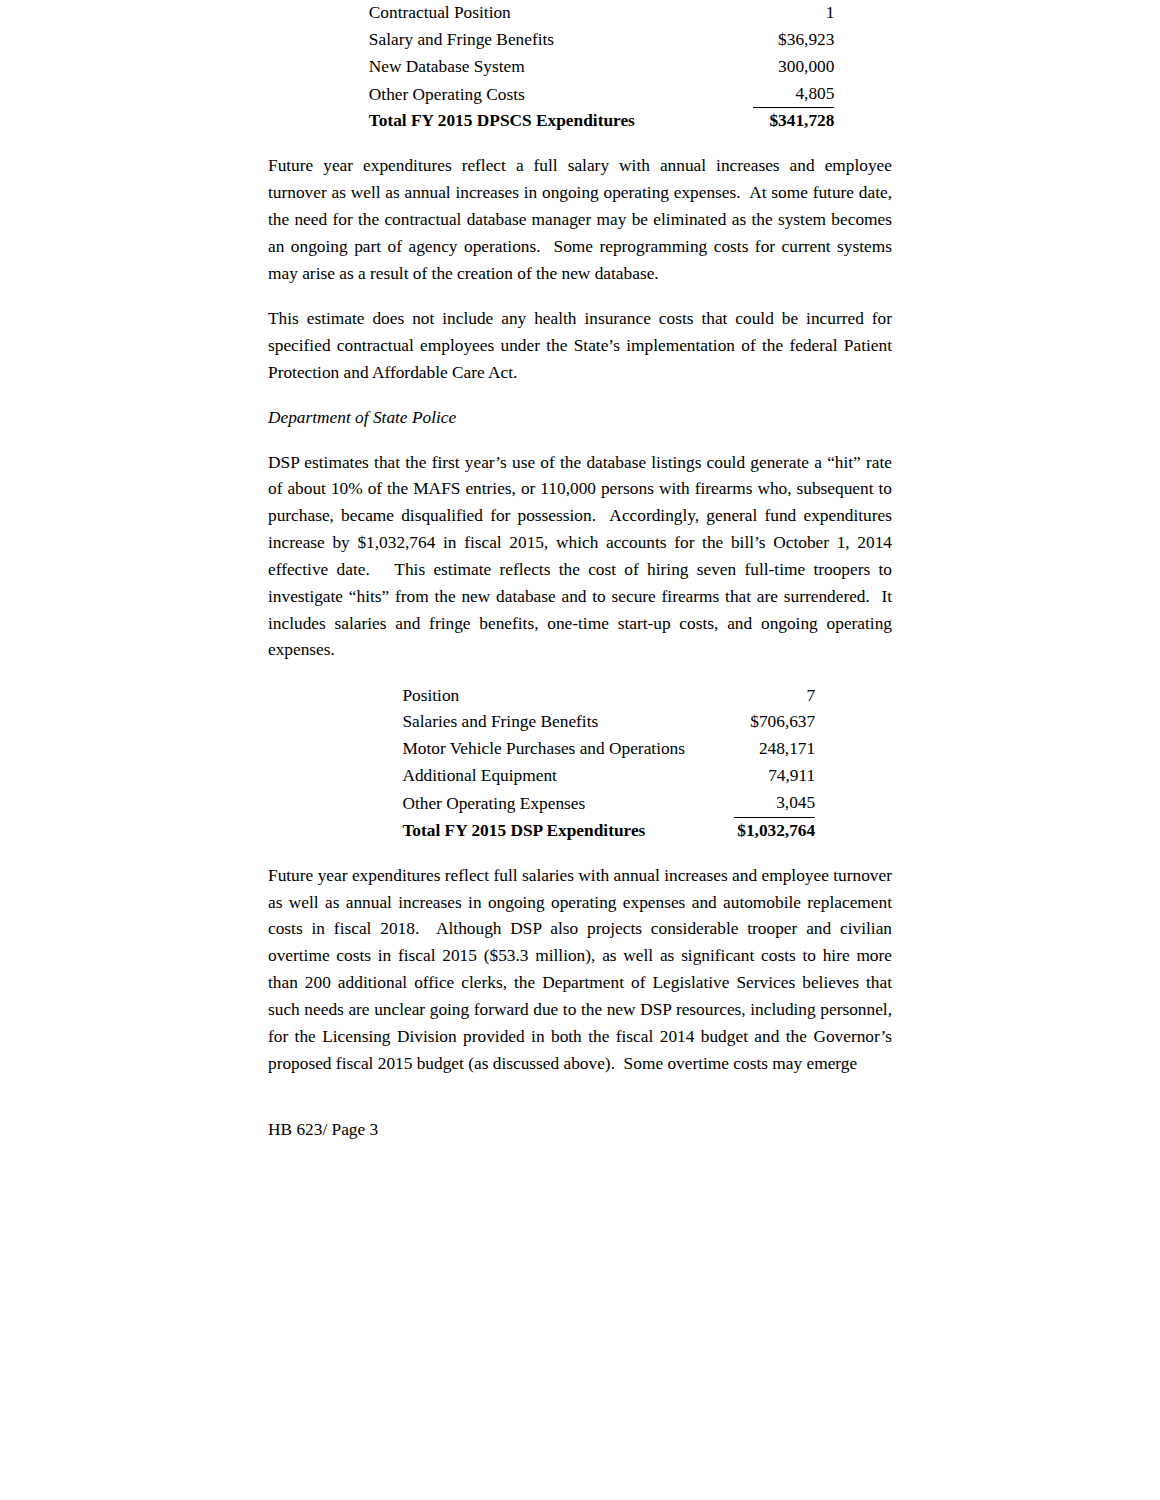| Contractual Position | 1 |
| Salary and Fringe Benefits | $36,923 |
| New Database System | 300,000 |
| Other Operating Costs | 4,805 |
| Total FY 2015 DPSCS Expenditures | $341,728 |
Future year expenditures reflect a full salary with annual increases and employee turnover as well as annual increases in ongoing operating expenses. At some future date, the need for the contractual database manager may be eliminated as the system becomes an ongoing part of agency operations. Some reprogramming costs for current systems may arise as a result of the creation of the new database.
This estimate does not include any health insurance costs that could be incurred for specified contractual employees under the State’s implementation of the federal Patient Protection and Affordable Care Act.
Department of State Police
DSP estimates that the first year’s use of the database listings could generate a “hit” rate of about 10% of the MAFS entries, or 110,000 persons with firearms who, subsequent to purchase, became disqualified for possession. Accordingly, general fund expenditures increase by $1,032,764 in fiscal 2015, which accounts for the bill’s October 1, 2014 effective date. This estimate reflects the cost of hiring seven full-time troopers to investigate “hits” from the new database and to secure firearms that are surrendered. It includes salaries and fringe benefits, one-time start-up costs, and ongoing operating expenses.
| Position | 7 |
| Salaries and Fringe Benefits | $706,637 |
| Motor Vehicle Purchases and Operations | 248,171 |
| Additional Equipment | 74,911 |
| Other Operating Expenses | 3,045 |
| Total FY 2015 DSP Expenditures | $1,032,764 |
Future year expenditures reflect full salaries with annual increases and employee turnover as well as annual increases in ongoing operating expenses and automobile replacement costs in fiscal 2018. Although DSP also projects considerable trooper and civilian overtime costs in fiscal 2015 ($53.3 million), as well as significant costs to hire more than 200 additional office clerks, the Department of Legislative Services believes that such needs are unclear going forward due to the new DSP resources, including personnel, for the Licensing Division provided in both the fiscal 2014 budget and the Governor’s proposed fiscal 2015 budget (as discussed above). Some overtime costs may emerge
HB 623/ Page 3